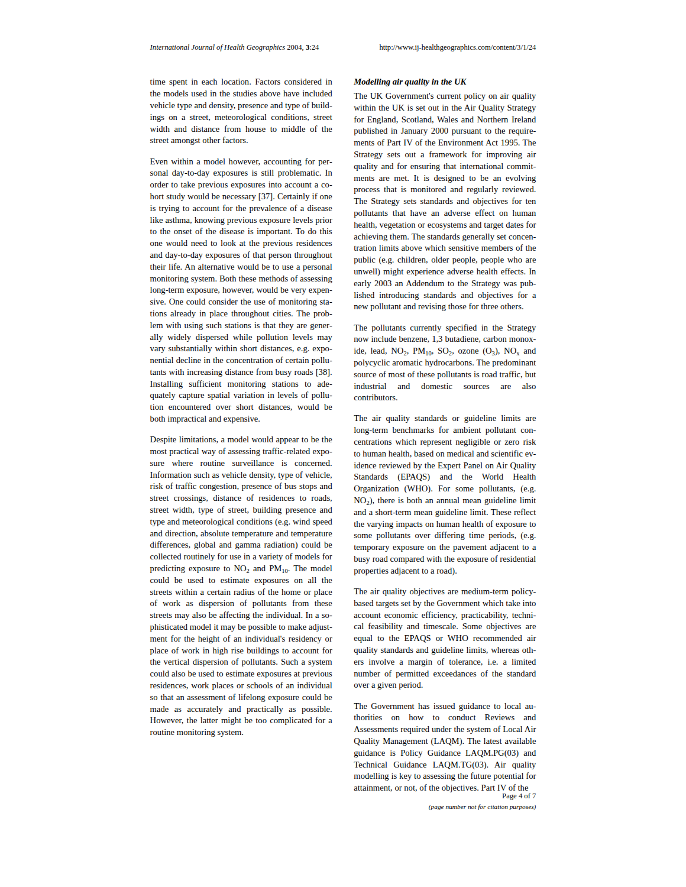International Journal of Health Geographics 2004, 3:24
http://www.ij-healthgeographics.com/content/3/1/24
time spent in each location. Factors considered in the models used in the studies above have included vehicle type and density, presence and type of buildings on a street, meteorological conditions, street width and distance from house to middle of the street amongst other factors.
Even within a model however, accounting for personal day-to-day exposures is still problematic. In order to take previous exposures into account a cohort study would be necessary [37]. Certainly if one is trying to account for the prevalence of a disease like asthma, knowing previous exposure levels prior to the onset of the disease is important. To do this one would need to look at the previous residences and day-to-day exposures of that person throughout their life. An alternative would be to use a personal monitoring system. Both these methods of assessing long-term exposure, however, would be very expensive. One could consider the use of monitoring stations already in place throughout cities. The problem with using such stations is that they are generally widely dispersed while pollution levels may vary substantially within short distances, e.g. exponential decline in the concentration of certain pollutants with increasing distance from busy roads [38]. Installing sufficient monitoring stations to adequately capture spatial variation in levels of pollution encountered over short distances, would be both impractical and expensive.
Despite limitations, a model would appear to be the most practical way of assessing traffic-related exposure where routine surveillance is concerned. Information such as vehicle density, type of vehicle, risk of traffic congestion, presence of bus stops and street crossings, distance of residences to roads, street width, type of street, building presence and type and meteorological conditions (e.g. wind speed and direction, absolute temperature and temperature differences, global and gamma radiation) could be collected routinely for use in a variety of models for predicting exposure to NO2 and PM10. The model could be used to estimate exposures on all the streets within a certain radius of the home or place of work as dispersion of pollutants from these streets may also be affecting the individual. In a sophisticated model it may be possible to make adjustment for the height of an individual's residency or place of work in high rise buildings to account for the vertical dispersion of pollutants. Such a system could also be used to estimate exposures at previous residences, work places or schools of an individual so that an assessment of lifelong exposure could be made as accurately and practically as possible. However, the latter might be too complicated for a routine monitoring system.
Modelling air quality in the UK
The UK Government's current policy on air quality within the UK is set out in the Air Quality Strategy for England, Scotland, Wales and Northern Ireland published in January 2000 pursuant to the requirements of Part IV of the Environment Act 1995. The Strategy sets out a framework for improving air quality and for ensuring that international commitments are met. It is designed to be an evolving process that is monitored and regularly reviewed. The Strategy sets standards and objectives for ten pollutants that have an adverse effect on human health, vegetation or ecosystems and target dates for achieving them. The standards generally set concentration limits above which sensitive members of the public (e.g. children, older people, people who are unwell) might experience adverse health effects. In early 2003 an Addendum to the Strategy was published introducing standards and objectives for a new pollutant and revising those for three others.
The pollutants currently specified in the Strategy now include benzene, 1,3 butadiene, carbon monoxide, lead, NO2, PM10, SO2, ozone (O3), NOx and polycyclic aromatic hydrocarbons. The predominant source of most of these pollutants is road traffic, but industrial and domestic sources are also contributors.
The air quality standards or guideline limits are long-term benchmarks for ambient pollutant concentrations which represent negligible or zero risk to human health, based on medical and scientific evidence reviewed by the Expert Panel on Air Quality Standards (EPAQS) and the World Health Organization (WHO). For some pollutants, (e.g. NO2), there is both an annual mean guideline limit and a short-term mean guideline limit. These reflect the varying impacts on human health of exposure to some pollutants over differing time periods, (e.g. temporary exposure on the pavement adjacent to a busy road compared with the exposure of residential properties adjacent to a road).
The air quality objectives are medium-term policy-based targets set by the Government which take into account economic efficiency, practicability, technical feasibility and timescale. Some objectives are equal to the EPAQS or WHO recommended air quality standards and guideline limits, whereas others involve a margin of tolerance, i.e. a limited number of permitted exceedances of the standard over a given period.
The Government has issued guidance to local authorities on how to conduct Reviews and Assessments required under the system of Local Air Quality Management (LAQM). The latest available guidance is Policy Guidance LAQM.PG(03) and Technical Guidance LAQM.TG(03). Air quality modelling is key to assessing the future potential for attainment, or not, of the objectives. Part IV of the
Page 4 of 7
(page number not for citation purposes)